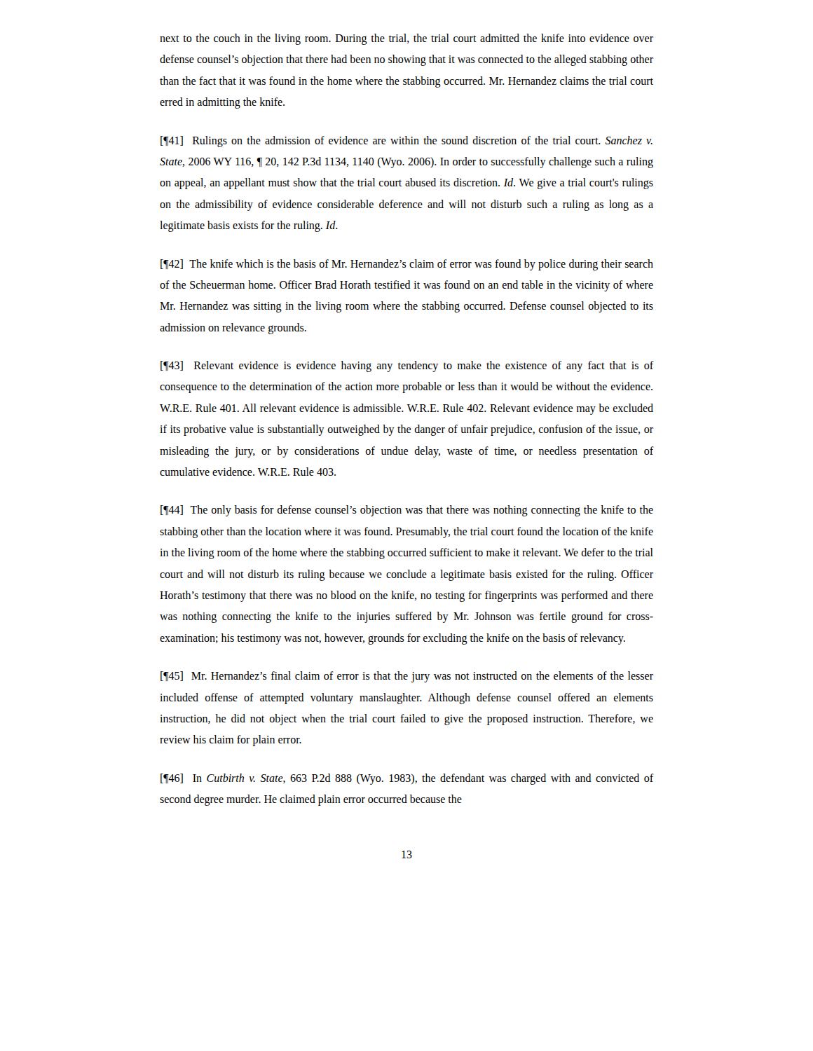next to the couch in the living room. During the trial, the trial court admitted the knife into evidence over defense counsel’s objection that there had been no showing that it was connected to the alleged stabbing other than the fact that it was found in the home where the stabbing occurred. Mr. Hernandez claims the trial court erred in admitting the knife.
[¶41] Rulings on the admission of evidence are within the sound discretion of the trial court. Sanchez v. State, 2006 WY 116, ¶ 20, 142 P.3d 1134, 1140 (Wyo. 2006). In order to successfully challenge such a ruling on appeal, an appellant must show that the trial court abused its discretion. Id. We give a trial court's rulings on the admissibility of evidence considerable deference and will not disturb such a ruling as long as a legitimate basis exists for the ruling. Id.
[¶42] The knife which is the basis of Mr. Hernandez’s claim of error was found by police during their search of the Scheuerman home. Officer Brad Horath testified it was found on an end table in the vicinity of where Mr. Hernandez was sitting in the living room where the stabbing occurred. Defense counsel objected to its admission on relevance grounds.
[¶43] Relevant evidence is evidence having any tendency to make the existence of any fact that is of consequence to the determination of the action more probable or less than it would be without the evidence. W.R.E. Rule 401. All relevant evidence is admissible. W.R.E. Rule 402. Relevant evidence may be excluded if its probative value is substantially outweighed by the danger of unfair prejudice, confusion of the issue, or misleading the jury, or by considerations of undue delay, waste of time, or needless presentation of cumulative evidence. W.R.E. Rule 403.
[¶44] The only basis for defense counsel’s objection was that there was nothing connecting the knife to the stabbing other than the location where it was found. Presumably, the trial court found the location of the knife in the living room of the home where the stabbing occurred sufficient to make it relevant. We defer to the trial court and will not disturb its ruling because we conclude a legitimate basis existed for the ruling. Officer Horath’s testimony that there was no blood on the knife, no testing for fingerprints was performed and there was nothing connecting the knife to the injuries suffered by Mr. Johnson was fertile ground for cross-examination; his testimony was not, however, grounds for excluding the knife on the basis of relevancy.
[¶45] Mr. Hernandez’s final claim of error is that the jury was not instructed on the elements of the lesser included offense of attempted voluntary manslaughter. Although defense counsel offered an elements instruction, he did not object when the trial court failed to give the proposed instruction. Therefore, we review his claim for plain error.
[¶46] In Cutbirth v. State, 663 P.2d 888 (Wyo. 1983), the defendant was charged with and convicted of second degree murder. He claimed plain error occurred because the
13